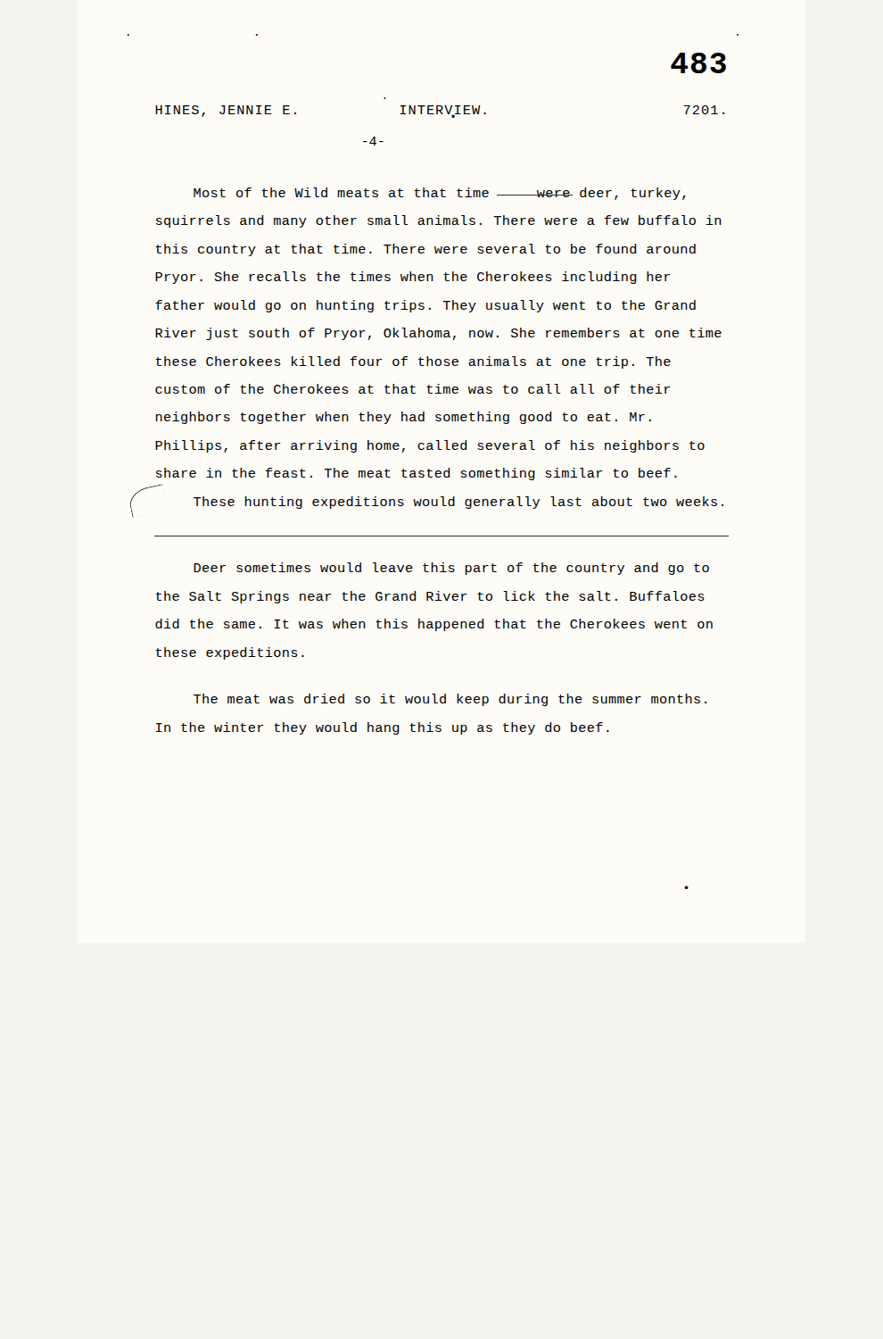. . . . • •
483
HINES, JENNIE E. INTERVIEW. 7201.
-4-
Most of the Wild meats at that time were deer, turkey, squirrels and many other small animals. There were a few buffalo in this country at that time. There were several to be found around Pryor. She recalls the times when the Cherokees including her father would go on hunting trips. They usually went to the Grand River just south of Pryor, Oklahoma, now. She remembers at one time these Cherokees killed four of those animals at one trip. The custom of the Cherokees at that time was to call all of their neighbors together when they had something good to eat. Mr. Phillips, after arriving home, called several of his neighbors to share in the feast. The meat tasted something similar to beef. These hunting expeditions would generally last about two weeks.
Deer sometimes would leave this part of the country and go to the Salt Springs near the Grand River to lick the salt. Buffaloes did the same. It was when this happened that the Cherokees went on these expeditions.
The meat was dried so it would keep during the summer months. In the winter they would hang this up as they do beef.